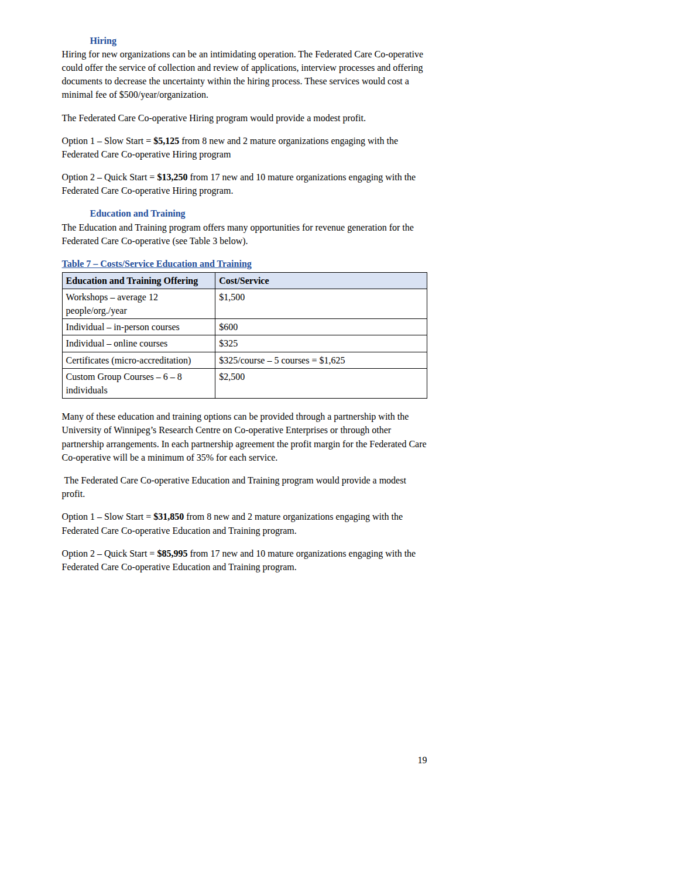Hiring
Hiring for new organizations can be an intimidating operation. The Federated Care Co-operative could offer the service of collection and review of applications, interview processes and offering documents to decrease the uncertainty within the hiring process. These services would cost a minimal fee of $500/year/organization.
The Federated Care Co-operative Hiring program would provide a modest profit.
Option 1 – Slow Start = $5,125 from 8 new and 2 mature organizations engaging with the Federated Care Co-operative Hiring program
Option 2 – Quick Start = $13,250 from 17 new and 10 mature organizations engaging with the Federated Care Co-operative Hiring program.
Education and Training
The Education and Training program offers many opportunities for revenue generation for the Federated Care Co-operative (see Table 3 below).
Table 7 – Costs/Service Education and Training
| Education and Training Offering | Cost/Service |
| --- | --- |
| Workshops – average 12 people/org./year | $1,500 |
| Individual – in-person courses | $600 |
| Individual – online courses | $325 |
| Certificates (micro-accreditation) | $325/course – 5 courses = $1,625 |
| Custom Group Courses – 6 – 8 individuals | $2,500 |
Many of these education and training options can be provided through a partnership with the University of Winnipeg’s Research Centre on Co-operative Enterprises or through other partnership arrangements. In each partnership agreement the profit margin for the Federated Care Co-operative will be a minimum of 35% for each service.
The Federated Care Co-operative Education and Training program would provide a modest profit.
Option 1 – Slow Start = $31,850 from 8 new and 2 mature organizations engaging with the Federated Care Co-operative Education and Training program.
Option 2 – Quick Start = $85,995 from 17 new and 10 mature organizations engaging with the Federated Care Co-operative Education and Training program.
19